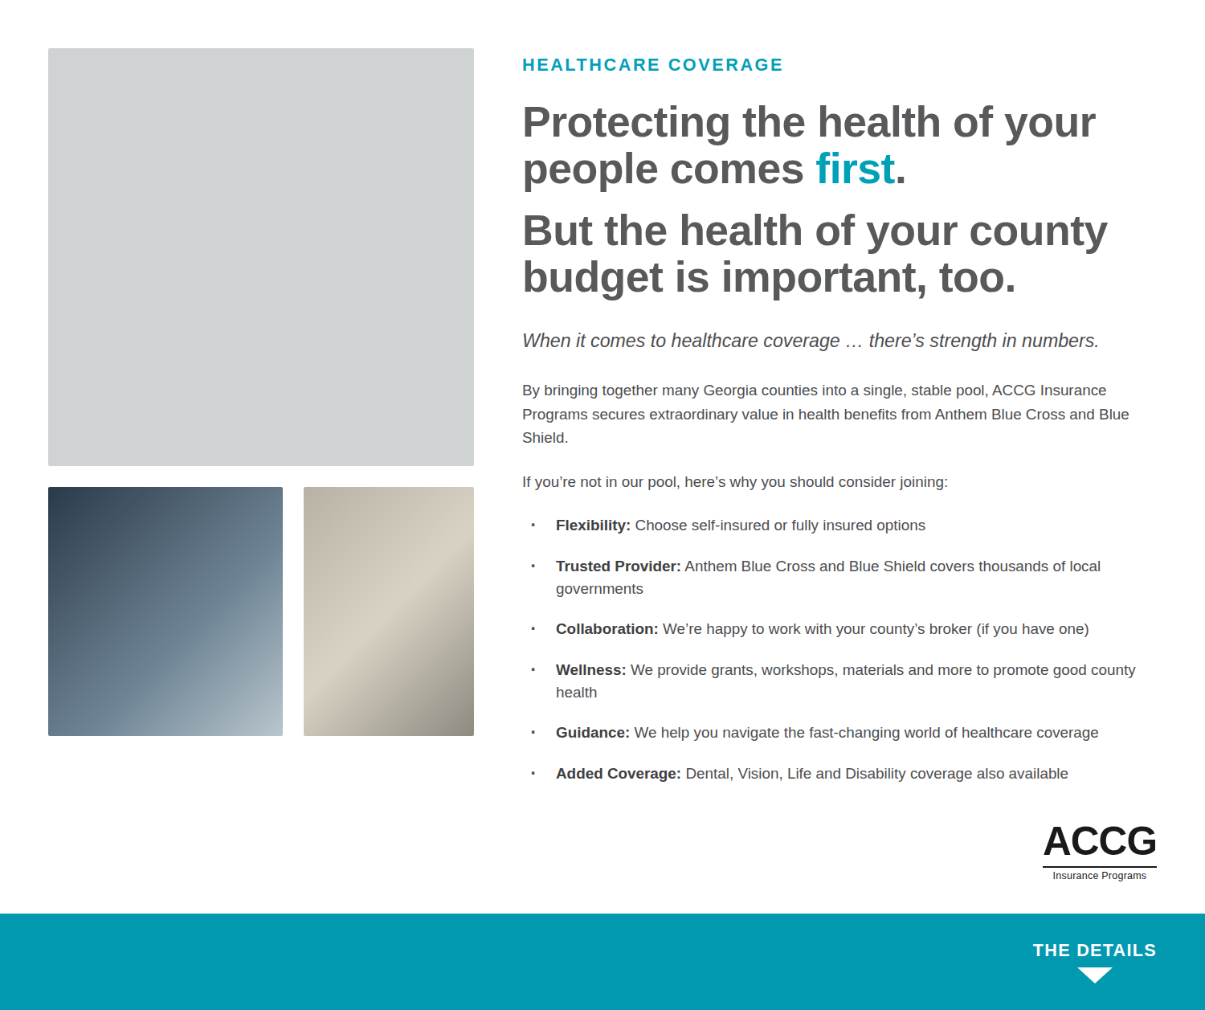Healthcare Coverage
Protecting the health of your people comes first. But the health of your county budget is important, too.
When it comes to healthcare coverage … there’s strength in numbers.
By bringing together many Georgia counties into a single, stable pool, ACCG Insurance Programs secures extraordinary value in health benefits from Anthem Blue Cross and Blue Shield.
If you’re not in our pool, here’s why you should consider joining:
Flexibility: Choose self-insured or fully insured options
Trusted Provider: Anthem Blue Cross and Blue Shield covers thousands of local governments
Collaboration: We’re happy to work with your county’s broker (if you have one)
Wellness: We provide grants, workshops, materials and more to promote good county health
Guidance: We help you navigate the fast-changing world of healthcare coverage
Added Coverage: Dental, Vision, Life and Disability coverage also available
ACCG
Insurance Programs
THE DETAILS